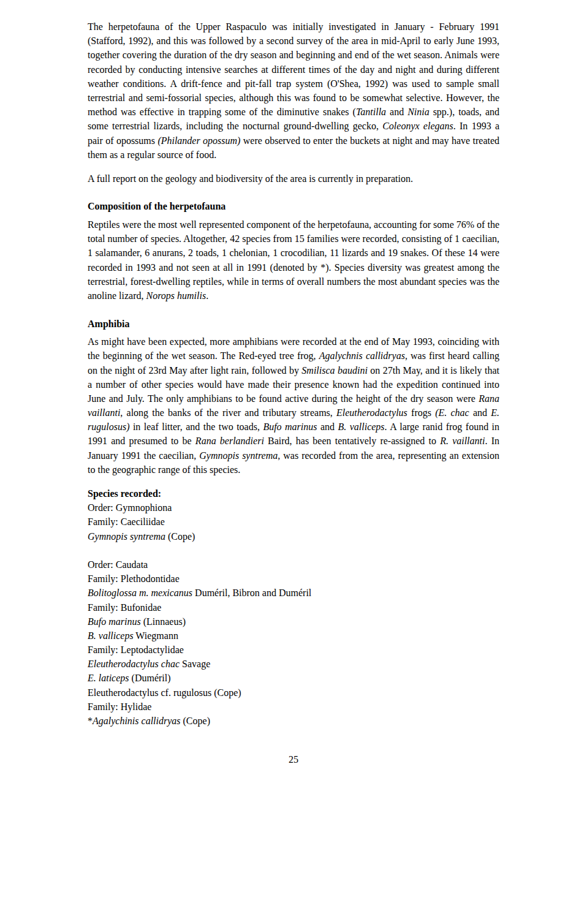The herpetofauna of the Upper Raspaculo was initially investigated in January - February 1991 (Stafford, 1992), and this was followed by a second survey of the area in mid-April to early June 1993, together covering the duration of the dry season and beginning and end of the wet season. Animals were recorded by conducting intensive searches at different times of the day and night and during different weather conditions. A drift-fence and pit-fall trap system (O'Shea, 1992) was used to sample small terrestrial and semi-fossorial species, although this was found to be somewhat selective. However, the method was effective in trapping some of the diminutive snakes (Tantilla and Ninia spp.), toads, and some terrestrial lizards, including the nocturnal ground-dwelling gecko, Coleonyx elegans. In 1993 a pair of opossums (Philander opossum) were observed to enter the buckets at night and may have treated them as a regular source of food.
A full report on the geology and biodiversity of the area is currently in preparation.
Composition of the herpetofauna
Reptiles were the most well represented component of the herpetofauna, accounting for some 76% of the total number of species. Altogether, 42 species from 15 families were recorded, consisting of 1 caecilian, 1 salamander, 6 anurans, 2 toads, 1 chelonian, 1 crocodilian, 11 lizards and 19 snakes. Of these 14 were recorded in 1993 and not seen at all in 1991 (denoted by *). Species diversity was greatest among the terrestrial, forest-dwelling reptiles, while in terms of overall numbers the most abundant species was the anoline lizard, Norops humilis.
Amphibia
As might have been expected, more amphibians were recorded at the end of May 1993, coinciding with the beginning of the wet season. The Red-eyed tree frog, Agalychnis callidryas, was first heard calling on the night of 23rd May after light rain, followed by Smilisca baudini on 27th May, and it is likely that a number of other species would have made their presence known had the expedition continued into June and July. The only amphibians to be found active during the height of the dry season were Rana vaillanti, along the banks of the river and tributary streams, Eleutherodactylus frogs (E. chac and E. rugulosus) in leaf litter, and the two toads, Bufo marinus and B. valliceps. A large ranid frog found in 1991 and presumed to be Rana berlandieri Baird, has been tentatively re-assigned to R. vaillanti. In January 1991 the caecilian, Gymnopis syntrema, was recorded from the area, representing an extension to the geographic range of this species.
Species recorded:
Order: Gymnophiona
Family: Caeciliidae
Gymnopis syntrema (Cope)
Order: Caudata
Family: Plethodontidae
Bolitoglossa m. mexicanus Duméril, Bibron and Duméril
Family: Bufonidae
Bufo marinus (Linnaeus)
B. valliceps Wiegmann
Family: Leptodactylidae
Eleutherodactylus chac Savage
E. laticeps (Duméril)
Eleutherodactylus cf. rugulosus (Cope)
Family: Hylidae
*Agalychinis callidryas (Cope)
25